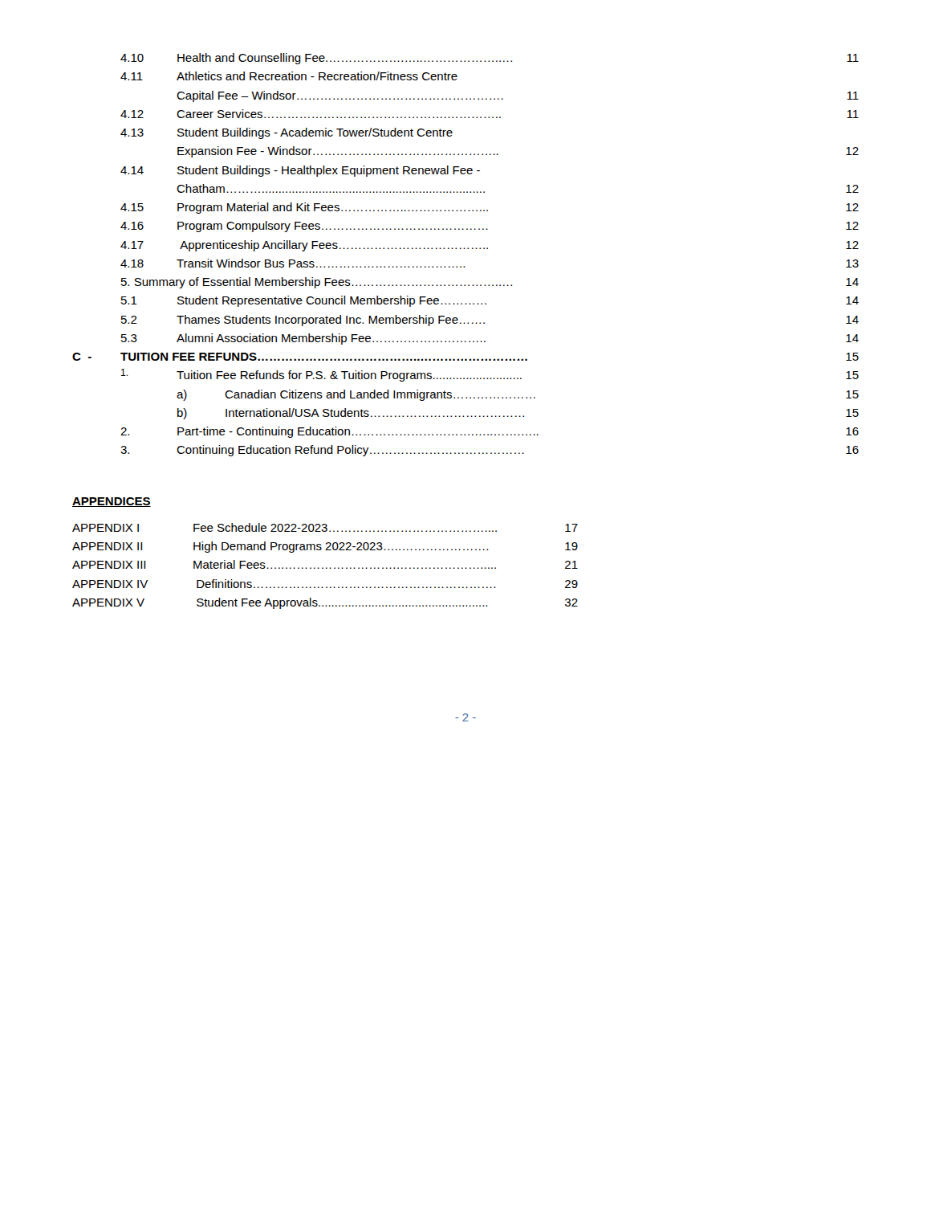| | 4.10 | Health and Counselling Fee.……………….…..………………..… | 11 |
| | 4.11 | Athletics and Recreation - Recreation/Fitness Centre | |
| | | Capital Fee – Windsor……………………………………………. | 11 |
| | 4.12 | Career Services……………………………………….………….. | 11 |
| | 4.13 | Student Buildings - Academic Tower/Student Centre | |
| | | Expansion Fee - Windsor……………………………………….. | 12 |
| | 4.14 | Student Buildings - Healthplex Equipment Renewal Fee - | |
| | | Chatham………................................................................... | 12 |
| | 4.15 | Program Material and Kit Fees……………..………………... | 12 |
| | 4.16 | Program Compulsory Fees…………………………………… | 12 |
| | 4.17 | Apprenticeship Ancillary Fees……………………………….. | 12 |
| | 4.18 | Transit Windsor Bus Pass……………………………….. | 13 |
| | 5. Summary of Essential Membership Fees………………………………..… | 14 |
| | 5.1 | Student Representative Council Membership Fee………… | 14 |
| | 5.2 | Thames Students Incorporated Inc. Membership Fee……. | 14 |
| | 5.3 | Alumni Association Membership Fee……………………….. | 14 |
| C - | TUITION FEE REFUNDS …………………………………..……………………… | 15 |
| | 1. | Tuition Fee Refunds for P.S. & Tuition Programs........................... | 15 |
| | | a) | Canadian Citizens and Landed Immigrants………………… | 15 |
| | | b) | International/USA Students………………………………… | 15 |
| | 2. | Part-time - Continuing Education………………………….…..…….….. | 16 |
| | 3. | Continuing Education Refund Policy………………………………… | 16 |
APPENDICES
| APPENDIX I | Fee Schedule 2022-2023………………………………….... | 17 |
| APPENDIX II | High Demand Programs 2022-2023…..…………………. | 19 |
| APPENDIX III | Material Fees…..……………………….…………………..... | 21 |
| APPENDIX IV | Definitions……………………………………………………. | 29 |
| APPENDIX V | Student Fee Approvals................................................... | 32 |
- 2 -